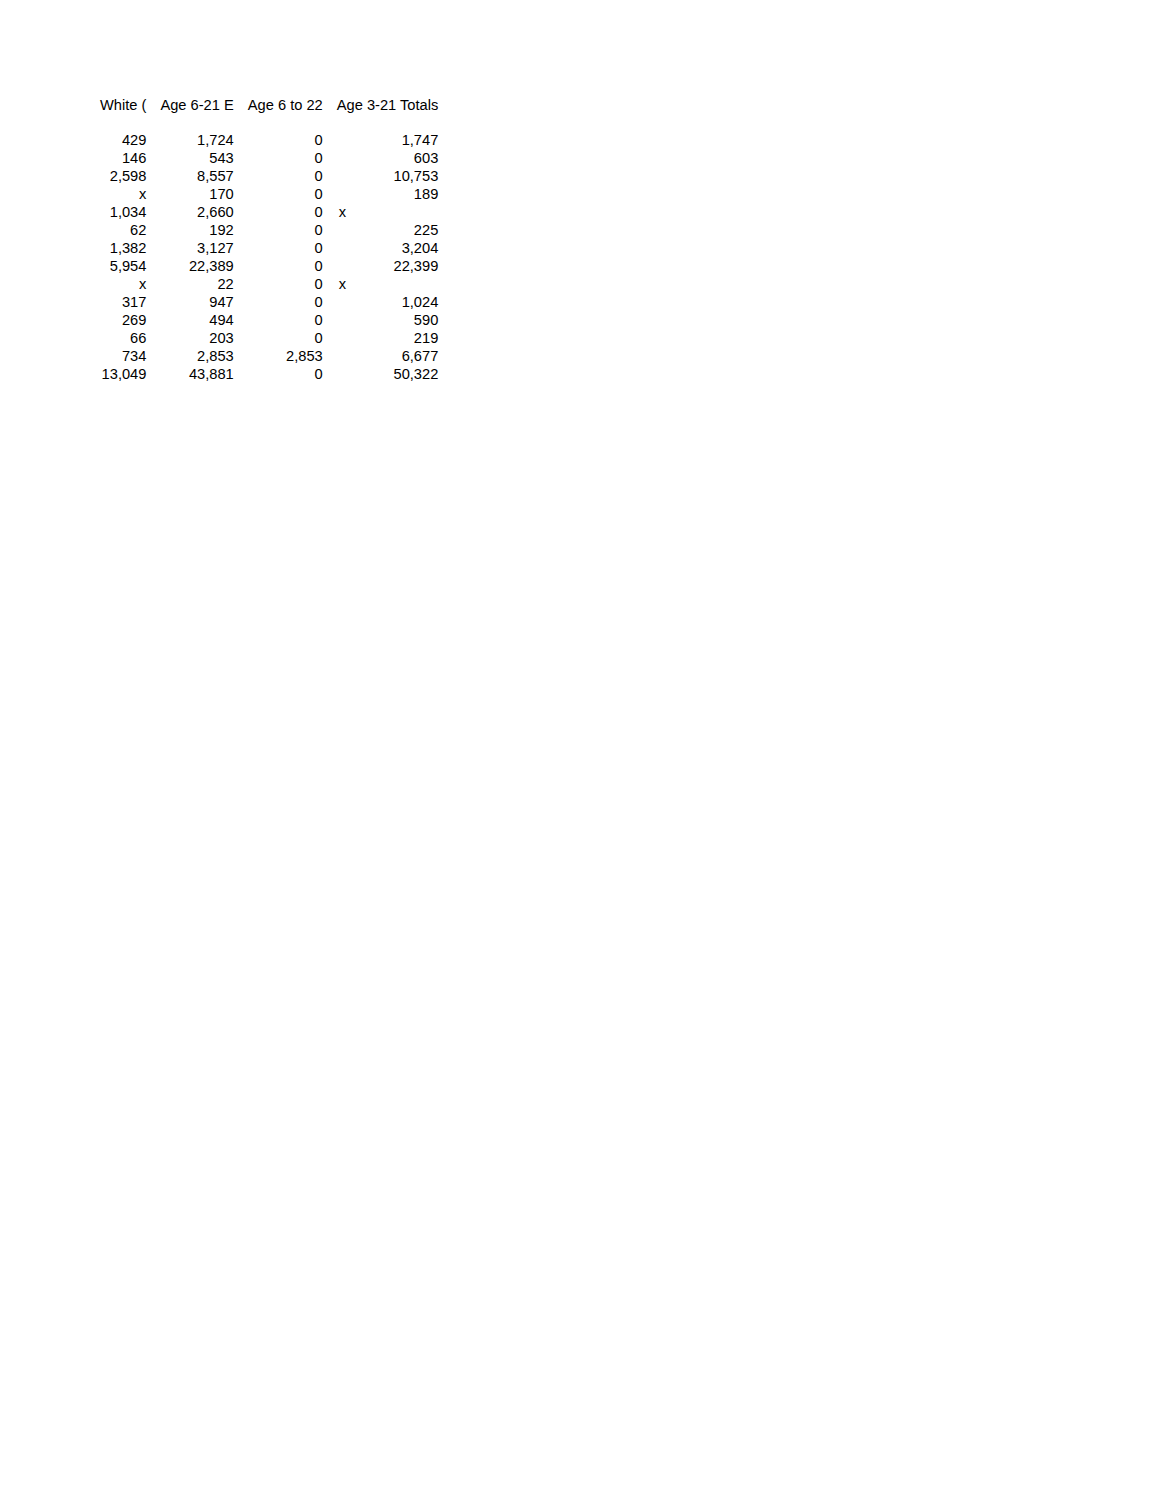| White ( | Age 6-21 E | Age 6 to 22 | Age 3-21 Totals |
| --- | --- | --- | --- |
| 429 | 1,724 | 0 | | 1,747 |
| 146 | 543 | 0 | | 603 |
| 2,598 | 8,557 | 0 | | 10,753 |
| x | 170 | 0 | | 189 |
| 1,034 | 2,660 | 0 | x | |
| 62 | 192 | 0 | | 225 |
| 1,382 | 3,127 | 0 | | 3,204 |
| 5,954 | 22,389 | 0 | | 22,399 |
| x | 22 | 0 | x | |
| 317 | 947 | 0 | | 1,024 |
| 269 | 494 | 0 | | 590 |
| 66 | 203 | 0 | | 219 |
| 734 | 2,853 | 2,853 | | 6,677 |
| 13,049 | 43,881 | 0 | | 50,322 |